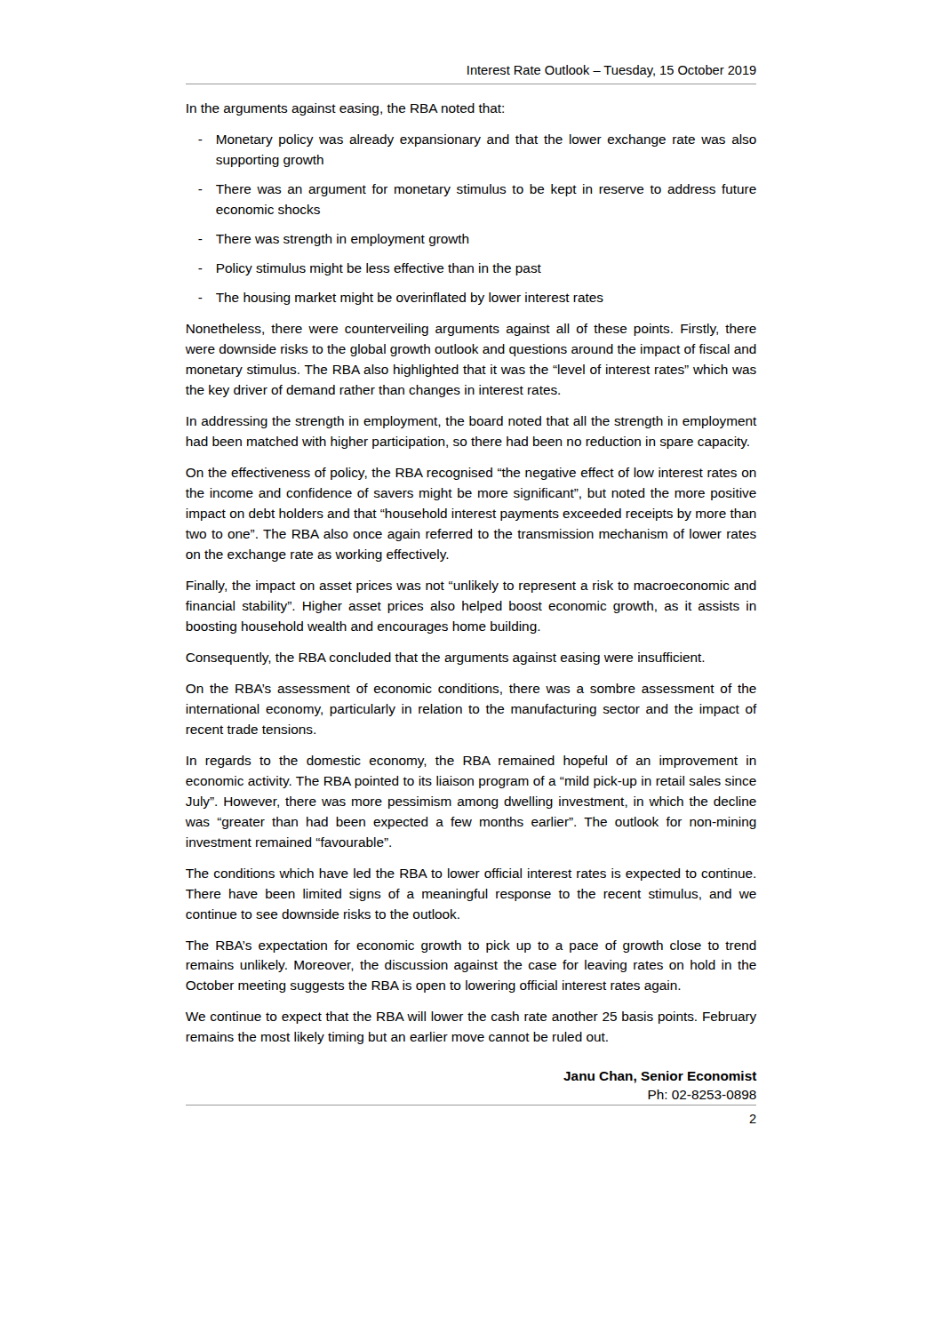Interest Rate Outlook – Tuesday, 15 October 2019
In the arguments against easing, the RBA noted that:
Monetary policy was already expansionary and that the lower exchange rate was also supporting growth
There was an argument for monetary stimulus to be kept in reserve to address future economic shocks
There was strength in employment growth
Policy stimulus might be less effective than in the past
The housing market might be overinflated by lower interest rates
Nonetheless, there were counterveiling arguments against all of these points. Firstly, there were downside risks to the global growth outlook and questions around the impact of fiscal and monetary stimulus. The RBA also highlighted that it was the “level of interest rates” which was the key driver of demand rather than changes in interest rates.
In addressing the strength in employment, the board noted that all the strength in employment had been matched with higher participation, so there had been no reduction in spare capacity.
On the effectiveness of policy, the RBA recognised “the negative effect of low interest rates on the income and confidence of savers might be more significant”, but noted the more positive impact on debt holders and that “household interest payments exceeded receipts by more than two to one”. The RBA also once again referred to the transmission mechanism of lower rates on the exchange rate as working effectively.
Finally, the impact on asset prices was not “unlikely to represent a risk to macroeconomic and financial stability”. Higher asset prices also helped boost economic growth, as it assists in boosting household wealth and encourages home building.
Consequently, the RBA concluded that the arguments against easing were insufficient.
On the RBA’s assessment of economic conditions, there was a sombre assessment of the international economy, particularly in relation to the manufacturing sector and the impact of recent trade tensions.
In regards to the domestic economy, the RBA remained hopeful of an improvement in economic activity. The RBA pointed to its liaison program of a “mild pick-up in retail sales since July”. However, there was more pessimism among dwelling investment, in which the decline was “greater than had been expected a few months earlier”. The outlook for non-mining investment remained “favourable”.
The conditions which have led the RBA to lower official interest rates is expected to continue. There have been limited signs of a meaningful response to the recent stimulus, and we continue to see downside risks to the outlook.
The RBA’s expectation for economic growth to pick up to a pace of growth close to trend remains unlikely. Moreover, the discussion against the case for leaving rates on hold in the October meeting suggests the RBA is open to lowering official interest rates again.
We continue to expect that the RBA will lower the cash rate another 25 basis points. February remains the most likely timing but an earlier move cannot be ruled out.
Janu Chan, Senior Economist
Ph: 02-8253-0898
2